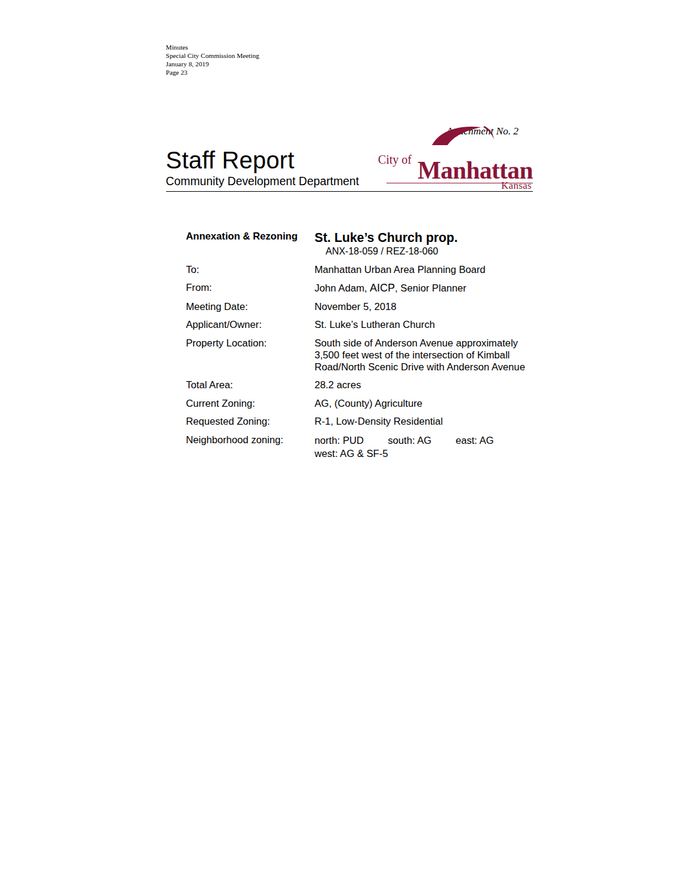Minutes
Special City Commission Meeting
January 8, 2019
Page 23
Attachment No. 2
City of Manhattan
Kansas
Staff Report
Community Development Department
| Annexation & Rezoning | St. Luke’s Church prop. ANX-18-059 / REZ-18-060 |
| To: | Manhattan Urban Area Planning Board |
| From: | John Adam, AICP , Senior Planner |
| Meeting Date: | November 5, 2018 |
| Applicant/Owner: | St. Luke’s Lutheran Church |
| Property Location: | South side of Anderson Avenue approximately 3,500 feet west of the intersection of Kimball Road/North Scenic Drive with Anderson Avenue |
| Total Area: | 28.2 acres |
| Current Zoning: | AG, (County) Agriculture |
| Requested Zoning: | R-1, Low-Density Residential |
| Neighborhood zoning: | north: PUD south: AG east: AG west: AG & SF-5 |